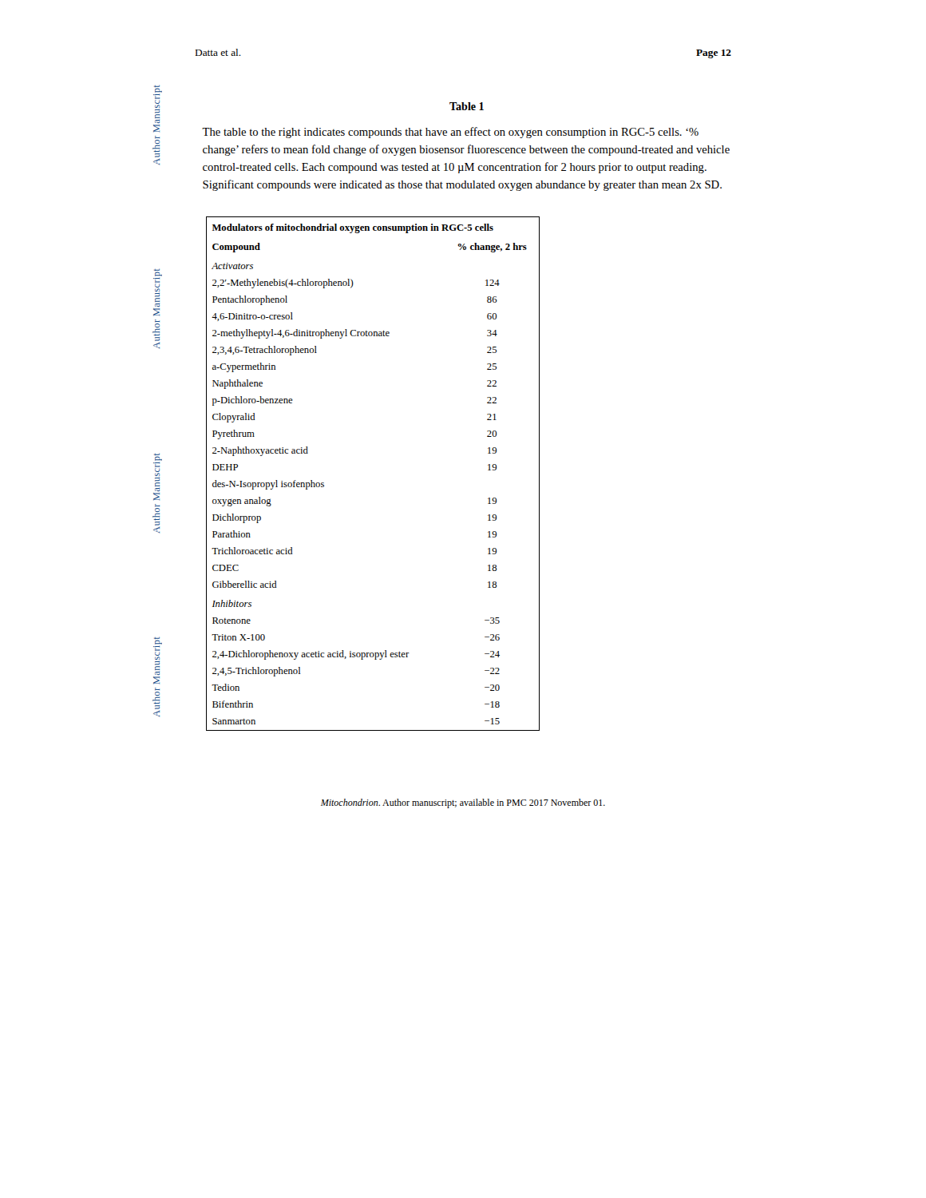Author Manuscript Author Manuscript Author Manuscript Author Manuscript
Datta et al.
Page 12
Table 1
The table to the right indicates compounds that have an effect on oxygen consumption in RGC-5 cells. ‘% change’ refers to mean fold change of oxygen biosensor fluorescence between the compound-treated and vehicle control-treated cells. Each compound was tested at 10 µM concentration for 2 hours prior to output reading. Significant compounds were indicated as those that modulated oxygen abundance by greater than mean 2x SD.
| Modulators of mitochondrial oxygen consumption in RGC-5 cells |
| --- |
| Compound | % change, 2 hrs |
| Activators |
| 2,2′-Methylenebis(4-chlorophenol) | 124 |
| Pentachlorophenol | 86 |
| 4,6-Dinitro-o-cresol | 60 |
| 2-methylheptyl-4,6-dinitrophenyl Crotonate | 34 |
| 2,3,4,6-Tetrachlorophenol | 25 |
| a-Cypermethrin | 25 |
| Naphthalene | 22 |
| p-Dichloro-benzene | 22 |
| Clopyralid | 21 |
| Pyrethrum | 20 |
| 2-Naphthoxyacetic acid | 19 |
| DEHP | 19 |
| des-N-Isopropyl isofenphos | |
| oxygen analog | 19 |
| Dichlorprop | 19 |
| Parathion | 19 |
| Trichloroacetic acid | 19 |
| CDEC | 18 |
| Gibberellic acid | 18 |
| Inhibitors |
| Rotenone | −35 |
| Triton X-100 | −26 |
| 2,4-Dichlorophenoxy acetic acid, isopropyl ester | −24 |
| 2,4,5-Trichlorophenol | −22 |
| Tedion | −20 |
| Bifenthrin | −18 |
| Sanmarton | −15 |
Mitochondrion. Author manuscript; available in PMC 2017 November 01.